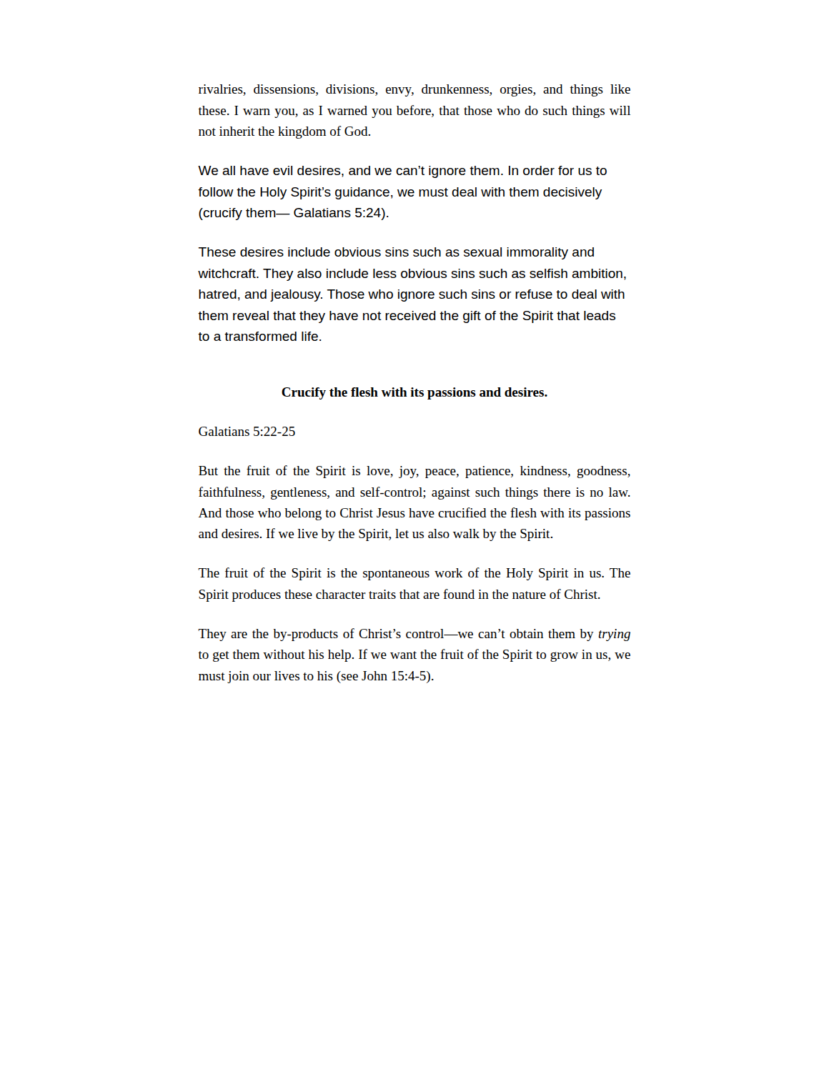rivalries, dissensions, divisions, envy, drunkenness, orgies, and things like these. I warn you, as I warned you before, that those who do such things will not inherit the kingdom of God.
We all have evil desires, and we can’t ignore them. In order for us to follow the Holy Spirit’s guidance, we must deal with them decisively (crucify them— Galatians 5:24).
These desires include obvious sins such as sexual immorality and witchcraft. They also include less obvious sins such as selfish ambition, hatred, and jealousy. Those who ignore such sins or refuse to deal with them reveal that they have not received the gift of the Spirit that leads to a transformed life.
Crucify the flesh with its passions and desires.
Galatians 5:22-25
But the fruit of the Spirit is love, joy, peace, patience, kindness, goodness, faithfulness, gentleness, and self-control; against such things there is no law. And those who belong to Christ Jesus have crucified the flesh with its passions and desires. If we live by the Spirit, let us also walk by the Spirit.
The fruit of the Spirit is the spontaneous work of the Holy Spirit in us. The Spirit produces these character traits that are found in the nature of Christ.
They are the by-products of Christ’s control—we can’t obtain them by trying to get them without his help. If we want the fruit of the Spirit to grow in us, we must join our lives to his (see John 15:4-5).